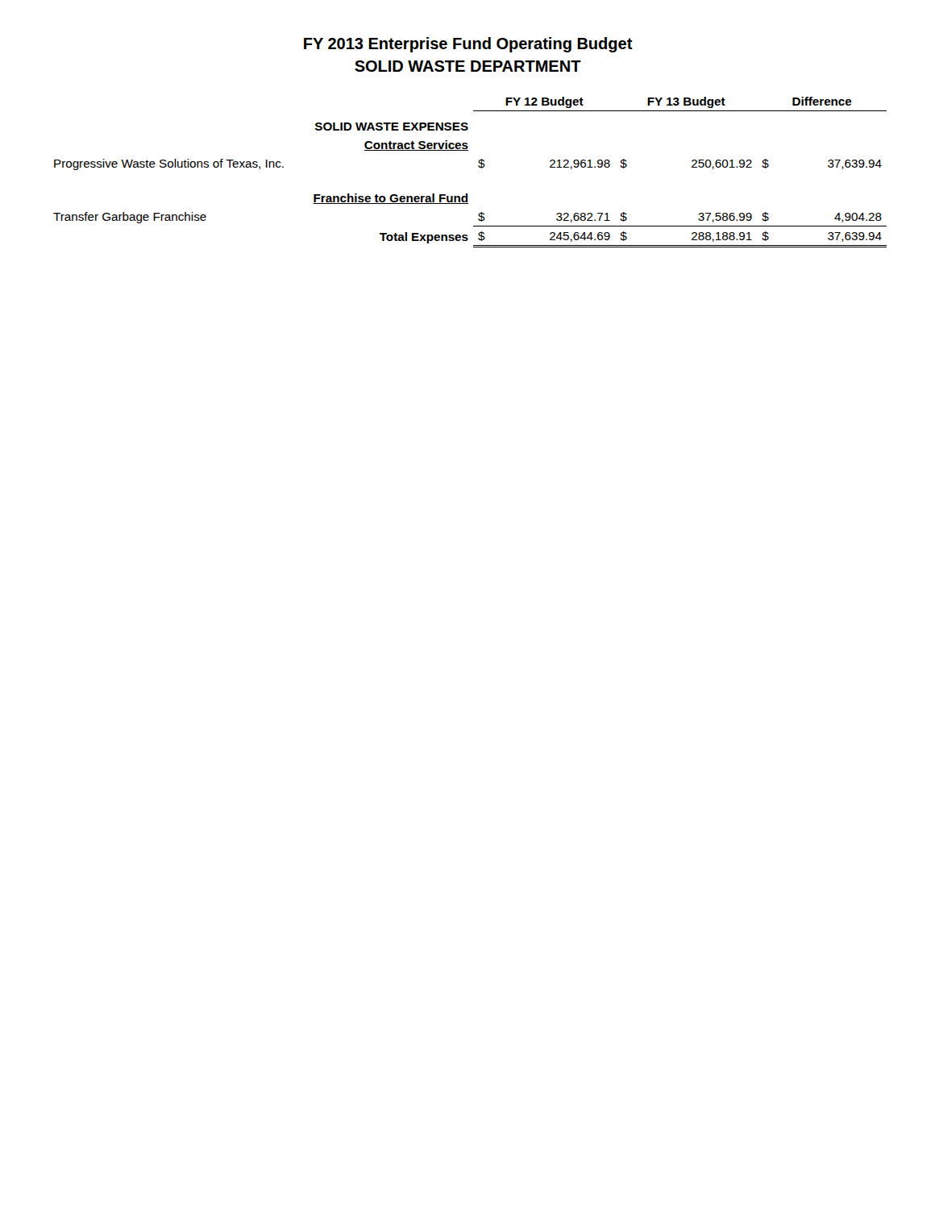FY 2013 Enterprise Fund Operating Budget SOLID WASTE DEPARTMENT
| | FY 12 Budget | FY 13 Budget | Difference |
| --- | --- | --- | --- |
| SOLID WASTE EXPENSES | |
| Contract Services | |
| Progressive Waste Solutions of Texas, Inc. | $ | 212,961.98 | $ | 250,601.92 | $ | 37,639.94 |
| Franchise to General Fund | |
| Transfer Garbage Franchise | $ | 32,682.71 | $ | 37,586.99 | $ | 4,904.28 |
| Total Expenses | $ | 245,644.69 | $ | 288,188.91 | $ | 37,639.94 |